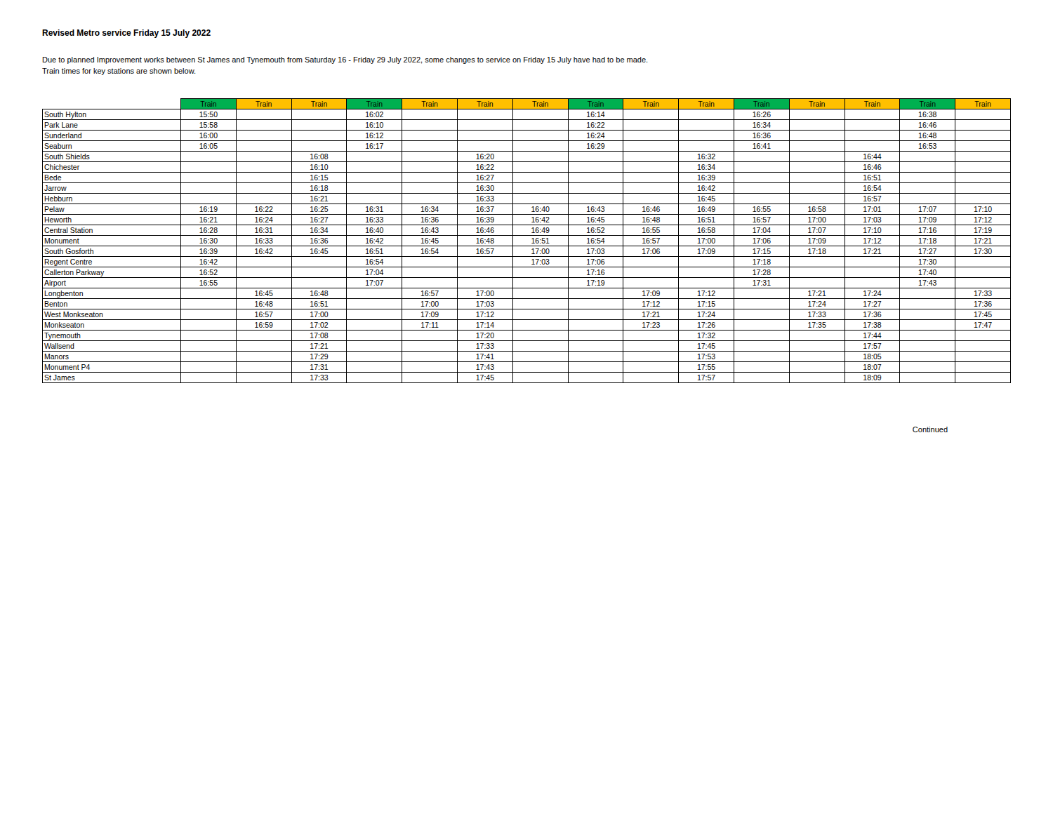Revised Metro service Friday 15 July 2022
Due to planned Improvement works between St James and Tynemouth from Saturday 16 - Friday 29 July 2022, some changes to service on Friday 15 July have had to be made.
Train times for key stations are shown below.
| | Train | Train | Train | Train | Train | Train | Train | Train | Train | Train | Train | Train | Train | Train | Train |
| --- | --- | --- | --- | --- | --- | --- | --- | --- | --- | --- | --- | --- | --- | --- | --- |
| South Hylton | 15:50 | | | 16:02 | | | | 16:14 | | | 16:26 | | | 16:38 | |
| Park Lane | 15:58 | | | 16:10 | | | | 16:22 | | | 16:34 | | | 16:46 | |
| Sunderland | 16:00 | | | 16:12 | | | | 16:24 | | | 16:36 | | | 16:48 | |
| Seaburn | 16:05 | | | 16:17 | | | | 16:29 | | | 16:41 | | | 16:53 | |
| South Shields | | | 16:08 | | | 16:20 | | | | 16:32 | | | 16:44 | | |
| Chichester | | | 16:10 | | | 16:22 | | | | 16:34 | | | 16:46 | | |
| Bede | | | 16:15 | | | 16:27 | | | | 16:39 | | | 16:51 | | |
| Jarrow | | | 16:18 | | | 16:30 | | | | 16:42 | | | 16:54 | | |
| Hebburn | | | 16:21 | | | 16:33 | | | | 16:45 | | | 16:57 | | |
| Pelaw | 16:19 | 16:22 | 16:25 | 16:31 | 16:34 | 16:37 | 16:40 | 16:43 | 16:46 | 16:49 | 16:55 | 16:58 | 17:01 | 17:07 | 17:10 |
| Heworth | 16:21 | 16:24 | 16:27 | 16:33 | 16:36 | 16:39 | 16:42 | 16:45 | 16:48 | 16:51 | 16:57 | 17:00 | 17:03 | 17:09 | 17:12 |
| Central Station | 16:28 | 16:31 | 16:34 | 16:40 | 16:43 | 16:46 | 16:49 | 16:52 | 16:55 | 16:58 | 17:04 | 17:07 | 17:10 | 17:16 | 17:19 |
| Monument | 16:30 | 16:33 | 16:36 | 16:42 | 16:45 | 16:48 | 16:51 | 16:54 | 16:57 | 17:00 | 17:06 | 17:09 | 17:12 | 17:18 | 17:21 |
| South Gosforth | 16:39 | 16:42 | 16:45 | 16:51 | 16:54 | 16:57 | 17:00 | 17:03 | 17:06 | 17:09 | 17:15 | 17:18 | 17:21 | 17:27 | 17:30 |
| Regent Centre | 16:42 | | | 16:54 | | | 17:03 | 17:06 | | | 17:18 | | | 17:30 | |
| Callerton Parkway | 16:52 | | | 17:04 | | | | 17:16 | | | 17:28 | | | 17:40 | |
| Airport | 16:55 | | | 17:07 | | | | 17:19 | | | 17:31 | | | 17:43 | |
| Longbenton | | 16:45 | 16:48 | | 16:57 | 17:00 | | | 17:09 | 17:12 | | 17:21 | 17:24 | | 17:33 |
| Benton | | 16:48 | 16:51 | | 17:00 | 17:03 | | | 17:12 | 17:15 | | 17:24 | 17:27 | | 17:36 |
| West Monkseaton | | 16:57 | 17:00 | | 17:09 | 17:12 | | | 17:21 | 17:24 | | 17:33 | 17:36 | | 17:45 |
| Monkseaton | | 16:59 | 17:02 | | 17:11 | 17:14 | | | 17:23 | 17:26 | | 17:35 | 17:38 | | 17:47 |
| Tynemouth | | | 17:08 | | | 17:20 | | | | 17:32 | | | 17:44 | | |
| Wallsend | | | 17:21 | | | 17:33 | | | | 17:45 | | | 17:57 | | |
| Manors | | | 17:29 | | | 17:41 | | | | 17:53 | | | 18:05 | | |
| Monument P4 | | | 17:31 | | | 17:43 | | | | 17:55 | | | 18:07 | | |
| St James | | | 17:33 | | | 17:45 | | | | 17:57 | | | 18:09 | | |
Continued